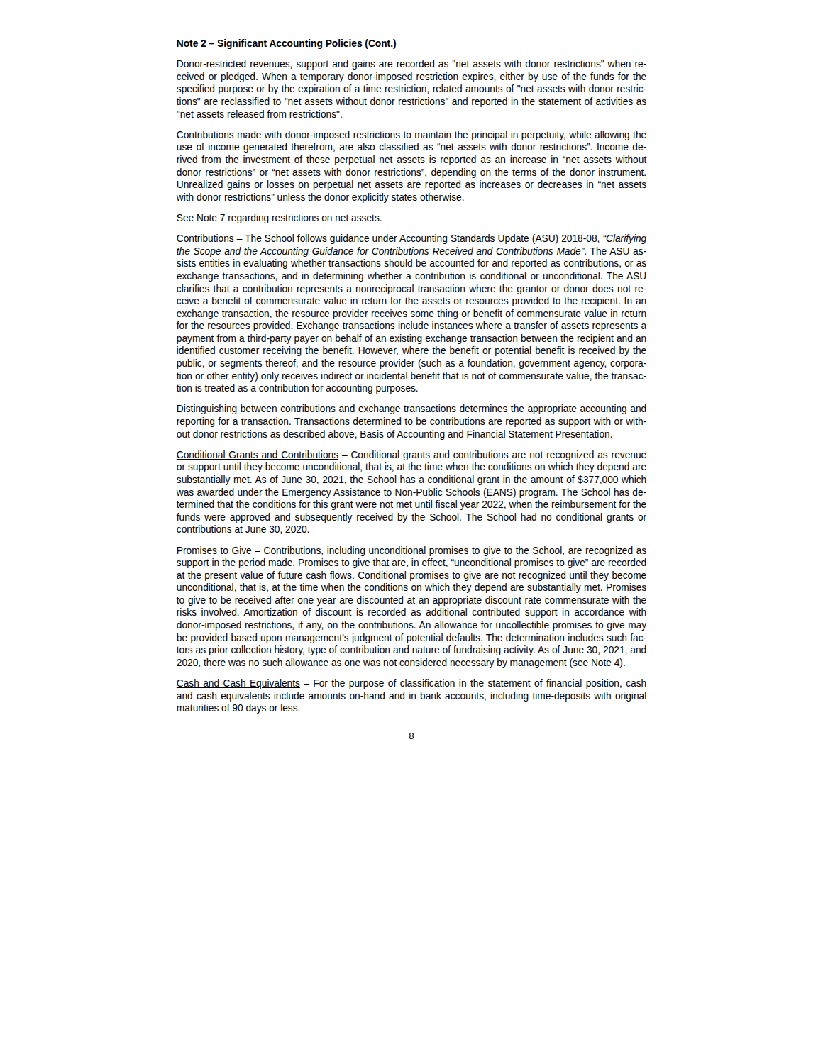Note 2 – Significant Accounting Policies (Cont.)
Donor-restricted revenues, support and gains are recorded as "net assets with donor restrictions" when received or pledged. When a temporary donor-imposed restriction expires, either by use of the funds for the specified purpose or by the expiration of a time restriction, related amounts of "net assets with donor restrictions" are reclassified to "net assets without donor restrictions" and reported in the statement of activities as "net assets released from restrictions".
Contributions made with donor-imposed restrictions to maintain the principal in perpetuity, while allowing the use of income generated therefrom, are also classified as “net assets with donor restrictions”. Income derived from the investment of these perpetual net assets is reported as an increase in “net assets without donor restrictions” or “net assets with donor restrictions”, depending on the terms of the donor instrument. Unrealized gains or losses on perpetual net assets are reported as increases or decreases in “net assets with donor restrictions” unless the donor explicitly states otherwise.
See Note 7 regarding restrictions on net assets.
Contributions – The School follows guidance under Accounting Standards Update (ASU) 2018-08, “Clarifying the Scope and the Accounting Guidance for Contributions Received and Contributions Made”. The ASU assists entities in evaluating whether transactions should be accounted for and reported as contributions, or as exchange transactions, and in determining whether a contribution is conditional or unconditional. The ASU clarifies that a contribution represents a nonreciprocal transaction where the grantor or donor does not receive a benefit of commensurate value in return for the assets or resources provided to the recipient. In an exchange transaction, the resource provider receives some thing or benefit of commensurate value in return for the resources provided. Exchange transactions include instances where a transfer of assets represents a payment from a third-party payer on behalf of an existing exchange transaction between the recipient and an identified customer receiving the benefit. However, where the benefit or potential benefit is received by the public, or segments thereof, and the resource provider (such as a foundation, government agency, corporation or other entity) only receives indirect or incidental benefit that is not of commensurate value, the transaction is treated as a contribution for accounting purposes.
Distinguishing between contributions and exchange transactions determines the appropriate accounting and reporting for a transaction. Transactions determined to be contributions are reported as support with or without donor restrictions as described above, Basis of Accounting and Financial Statement Presentation.
Conditional Grants and Contributions – Conditional grants and contributions are not recognized as revenue or support until they become unconditional, that is, at the time when the conditions on which they depend are substantially met. As of June 30, 2021, the School has a conditional grant in the amount of $377,000 which was awarded under the Emergency Assistance to Non-Public Schools (EANS) program. The School has determined that the conditions for this grant were not met until fiscal year 2022, when the reimbursement for the funds were approved and subsequently received by the School. The School had no conditional grants or contributions at June 30, 2020.
Promises to Give – Contributions, including unconditional promises to give to the School, are recognized as support in the period made. Promises to give that are, in effect, “unconditional promises to give” are recorded at the present value of future cash flows. Conditional promises to give are not recognized until they become unconditional, that is, at the time when the conditions on which they depend are substantially met. Promises to give to be received after one year are discounted at an appropriate discount rate commensurate with the risks involved. Amortization of discount is recorded as additional contributed support in accordance with donor-imposed restrictions, if any, on the contributions. An allowance for uncollectible promises to give may be provided based upon management’s judgment of potential defaults. The determination includes such factors as prior collection history, type of contribution and nature of fundraising activity. As of June 30, 2021, and 2020, there was no such allowance as one was not considered necessary by management (see Note 4).
Cash and Cash Equivalents – For the purpose of classification in the statement of financial position, cash and cash equivalents include amounts on-hand and in bank accounts, including time-deposits with original maturities of 90 days or less.
8